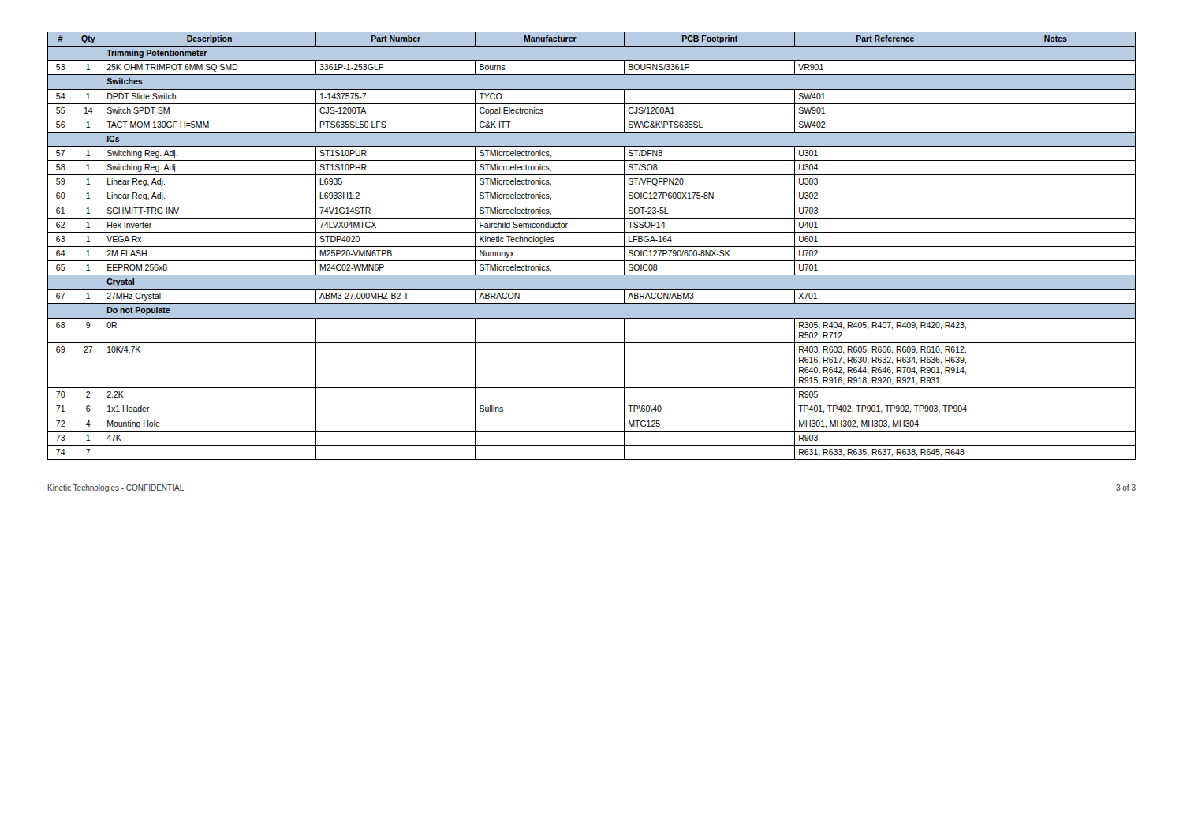| # | Qty | Description | Part Number | Manufacturer | PCB Footprint | Part Reference | Notes |
| --- | --- | --- | --- | --- | --- | --- | --- |
| | | Trimming Potentionmeter |
| 53 | 1 | 25K OHM TRIMPOT 6MM SQ SMD | 3361P-1-253GLF | Bourns | BOURNS/3361P | VR901 | |
| | | Switches |
| 54 | 1 | DPDT Slide Switch | 1-1437575-7 | TYCO | | SW401 | |
| 55 | 14 | Switch SPDT SM | CJS-1200TA | Copal Electronics | CJS/1200A1 | SW901 | |
| 56 | 1 | TACT MOM 130GF H=5MM | PTS635SL50 LFS | C&K ITT | SW\C&K\PTS635SL | SW402 | |
| | | ICs |
| 57 | 1 | Switching Reg. Adj. | ST1S10PUR | STMicroelectronics, | ST/DFN8 | U301 | |
| 58 | 1 | Switching Reg. Adj. | ST1S10PHR | STMicroelectronics, | ST/SO8 | U304 | |
| 59 | 1 | Linear Reg, Adj. | L6935 | STMicroelectronics, | ST/VFQFPN20 | U303 | |
| 60 | 1 | Linear Reg, Adj. | L6933H1.2 | STMicroelectronics, | SOIC127P600X175-8N | U302 | |
| 61 | 1 | SCHMITT-TRG INV | 74V1G14STR | STMicroelectronics, | SOT-23-5L | U703 | |
| 62 | 1 | Hex Inverter | 74LVX04MTCX | Fairchild Semiconductor | TSSOP14 | U401 | |
| 63 | 1 | VEGA Rx | STDP4020 | Kinetic Technologies | LFBGA-164 | U601 | |
| 64 | 1 | 2M FLASH | M25P20-VMN6TPB | Numonyx | SOIC127P790/600-8NX-SK | U702 | |
| 65 | 1 | EEPROM 256x8 | M24C02-WMN6P | STMicroelectronics, | SOIC08 | U701 | |
| | | Crystal |
| 67 | 1 | 27MHz Crystal | ABM3-27.000MHZ-B2-T | ABRACON | ABRACON/ABM3 | X701 | |
| | | Do not Populate |
| 68 | 9 | 0R | | | | R305, R404, R405, R407, R409, R420, R423, R502, R712 | |
| 69 | 27 | 10K/4.7K | | | | R403, R603, R605, R606, R609, R610, R612, R616, R617, R630, R632, R634, R636, R639, R640, R642, R644, R646, R704, R901, R914, R915, R916, R918, R920, R921, R931 | |
| 70 | 2 | 2.2K | | | | R905 | |
| 71 | 6 | 1x1 Header | | Sullins | TP\60\40 | TP401, TP402, TP901, TP902, TP903, TP904 | |
| 72 | 4 | Mounting Hole | | | MTG125 | MH301, MH302, MH303, MH304 | |
| 73 | 1 | 47K | | | | R903 | |
| 74 | 7 | | | | | R631, R633, R635, R637, R638, R645, R648 | |
Kinetic Technologies - CONFIDENTIAL 3 of 3